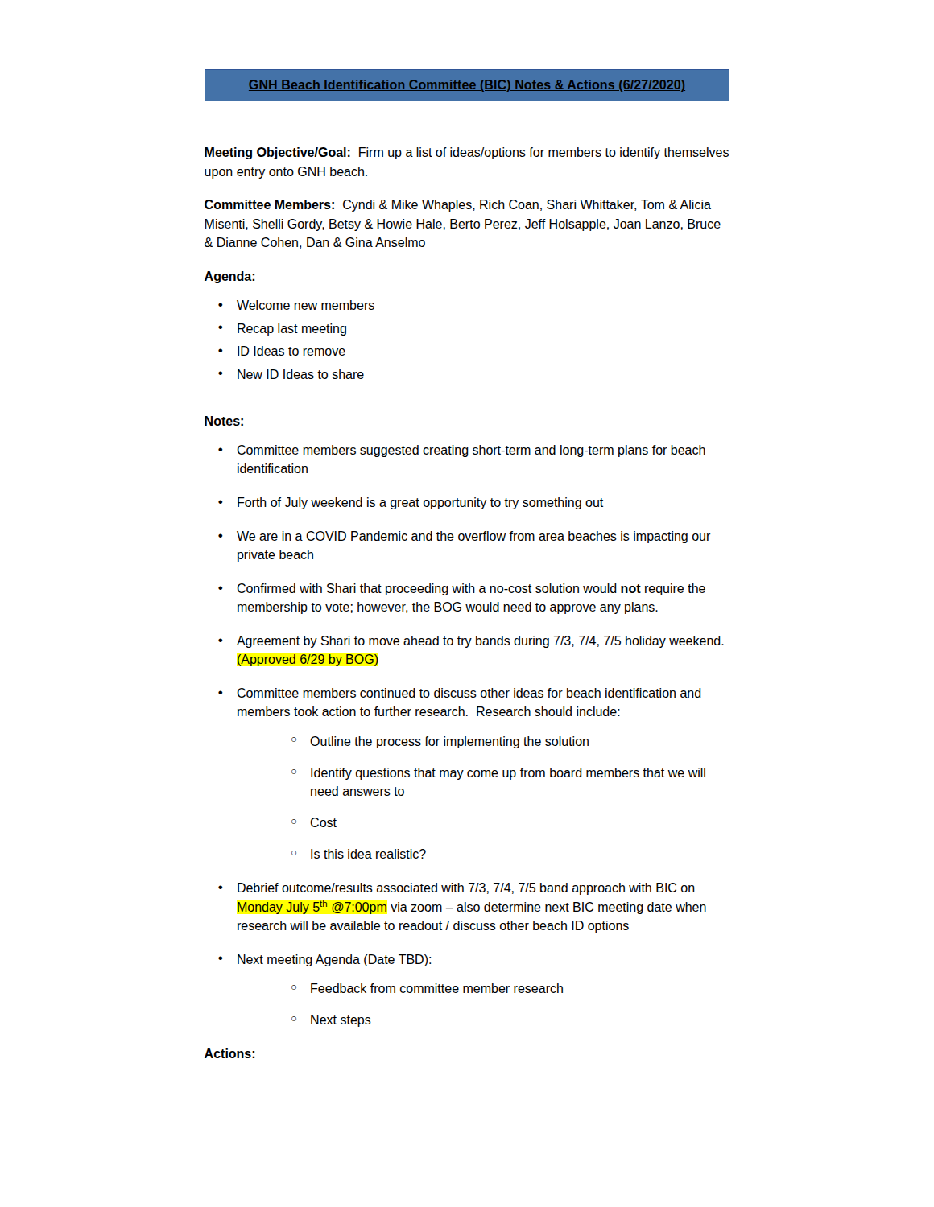GNH Beach Identification Committee (BIC) Notes & Actions (6/27/2020)
Meeting Objective/Goal: Firm up a list of ideas/options for members to identify themselves upon entry onto GNH beach.
Committee Members: Cyndi & Mike Whaples, Rich Coan, Shari Whittaker, Tom & Alicia Misenti, Shelli Gordy, Betsy & Howie Hale, Berto Perez, Jeff Holsapple, Joan Lanzo, Bruce & Dianne Cohen, Dan & Gina Anselmo
Agenda:
Welcome new members
Recap last meeting
ID Ideas to remove
New ID Ideas to share
Notes:
Committee members suggested creating short-term and long-term plans for beach identification
Forth of July weekend is a great opportunity to try something out
We are in a COVID Pandemic and the overflow from area beaches is impacting our private beach
Confirmed with Shari that proceeding with a no-cost solution would not require the membership to vote; however, the BOG would need to approve any plans.
Agreement by Shari to move ahead to try bands during 7/3, 7/4, 7/5 holiday weekend. (Approved 6/29 by BOG)
Committee members continued to discuss other ideas for beach identification and members took action to further research. Research should include:
Outline the process for implementing the solution
Identify questions that may come up from board members that we will need answers to
Cost
Is this idea realistic?
Debrief outcome/results associated with 7/3, 7/4, 7/5 band approach with BIC on Monday July 5th @7:00pm via zoom – also determine next BIC meeting date when research will be available to readout / discuss other beach ID options
Next meeting Agenda (Date TBD):
Feedback from committee member research
Next steps
Actions: